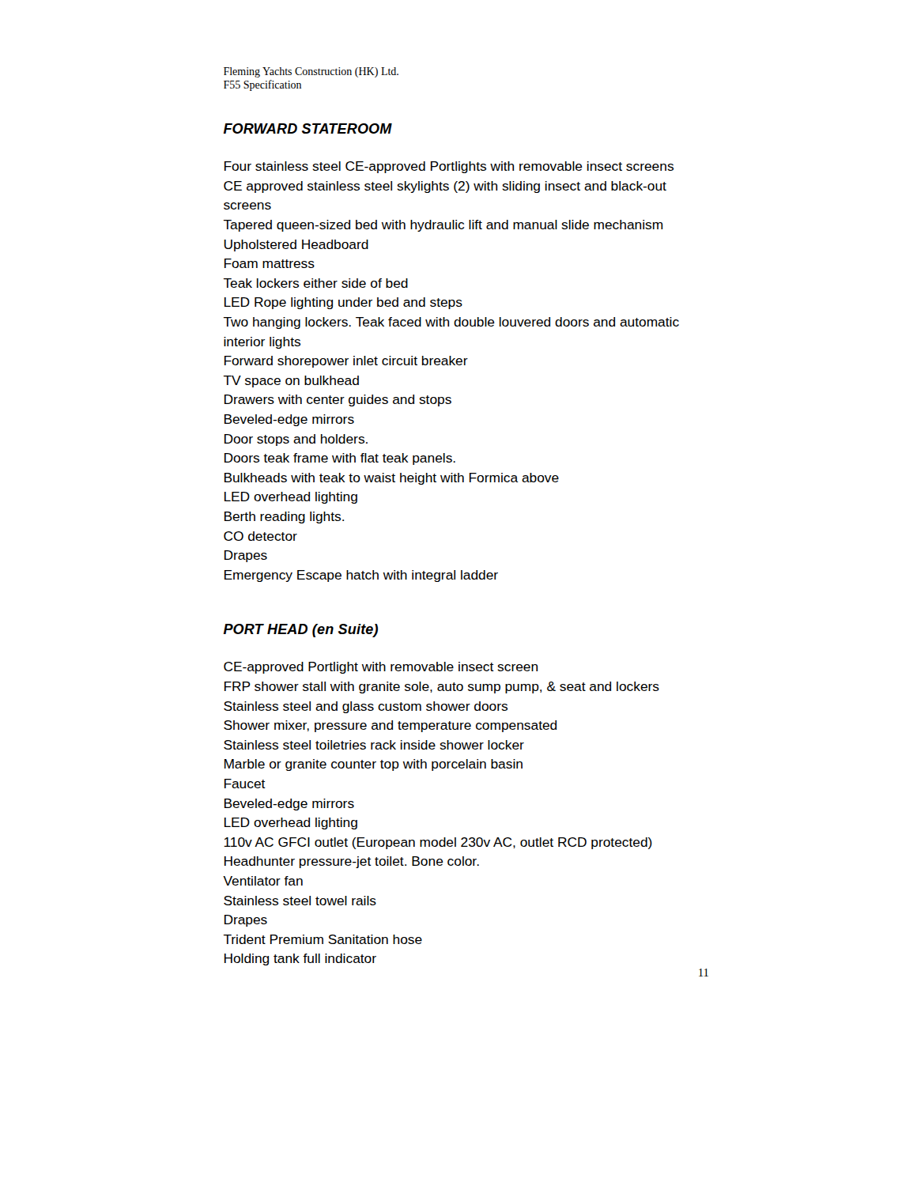Fleming Yachts Construction (HK) Ltd.
F55 Specification
FORWARD STATEROOM
Four stainless steel CE-approved Portlights with removable insect screens
CE approved stainless steel skylights (2) with sliding insect and black-out screens
Tapered queen-sized bed with hydraulic lift and manual slide mechanism
Upholstered Headboard
Foam mattress
Teak lockers either side of bed
LED Rope lighting under bed and steps
Two hanging lockers. Teak faced with double louvered doors and automatic interior lights
Forward shorepower inlet circuit breaker
TV space on bulkhead
Drawers with center guides and stops
Beveled-edge mirrors
Door stops and holders.
Doors teak frame with flat teak panels.
Bulkheads with teak to waist height with Formica above
LED overhead lighting
Berth reading lights.
CO detector
Drapes
Emergency Escape hatch with integral ladder
PORT HEAD (en Suite)
CE-approved Portlight with removable insect screen
FRP shower stall with granite sole, auto sump pump, & seat and lockers
Stainless steel and glass custom shower doors
Shower mixer, pressure and temperature compensated
Stainless steel toiletries rack inside shower locker
Marble or granite counter top with porcelain basin
Faucet
Beveled-edge mirrors
LED overhead lighting
110v AC GFCI outlet (European model 230v AC, outlet RCD protected)
Headhunter pressure-jet toilet. Bone color.
Ventilator fan
Stainless steel towel rails
Drapes
Trident Premium Sanitation hose
Holding tank full indicator
11